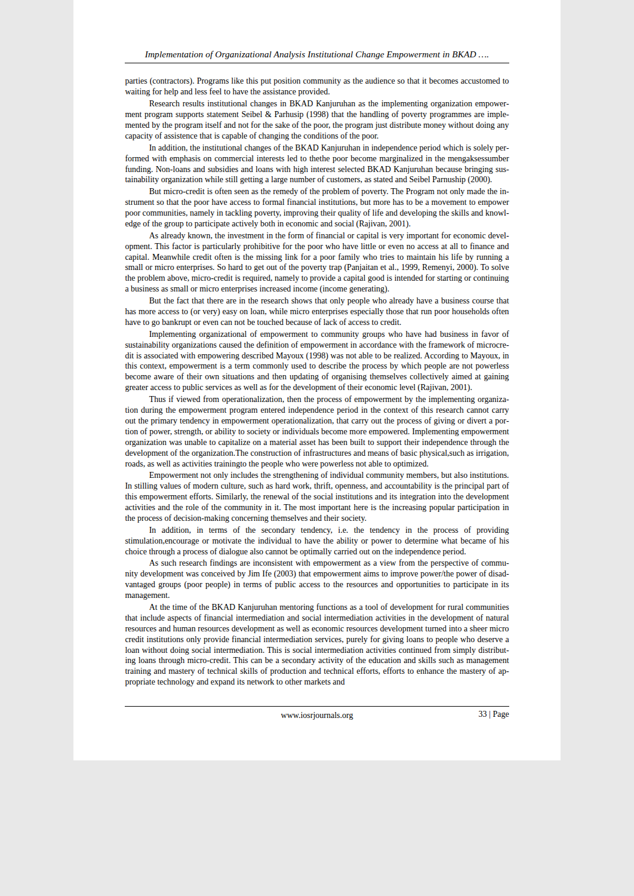Implementation of Organizational Analysis Institutional Change Empowerment in BKAD ….
parties (contractors). Programs like this put position community as the audience so that it becomes accustomed to waiting for help and less feel to have the assistance provided.
Research results institutional changes in BKAD Kanjuruhan as the implementing organization empowerment program supports statement Seibel & Parhusip (1998) that the handling of poverty programmes are implemented by the program itself and not for the sake of the poor, the program just distribute money without doing any capacity of assistence that is capable of changing the conditions of the poor.
In addition, the institutional changes of the BKAD Kanjuruhan in independence period which is solely performed with emphasis on commercial interests led to thethe poor become marginalized in the mengaksessumber funding. Non-loans and subsidies and loans with high interest selected BKAD Kanjuruhan because bringing sustainability organization while still getting a large number of customers, as stated and Seibel Parnuship (2000).
But micro-credit is often seen as the remedy of the problem of poverty. The Program not only made the instrument so that the poor have access to formal financial institutions, but more has to be a movement to empower poor communities, namely in tackling poverty, improving their quality of life and developing the skills and knowledge of the group to participate actively both in economic and social (Rajivan, 2001).
As already known, the investment in the form of financial or capital is very important for economic development. This factor is particularly prohibitive for the poor who have little or even no access at all to finance and capital. Meanwhile credit often is the missing link for a poor family who tries to maintain his life by running a small or micro enterprises. So hard to get out of the poverty trap (Panjaitan et al., 1999, Remenyi, 2000). To solve the problem above, micro-credit is required, namely to provide a capital good is intended for starting or continuing a business as small or micro enterprises increased income (income generating).
But the fact that there are in the research shows that only people who already have a business course that has more access to (or very) easy on loan, while micro enterprises especially those that run poor households often have to go bankrupt or even can not be touched because of lack of access to credit.
Implementing organizational of empowerment to community groups who have had business in favor of sustainability organizations caused the definition of empowerment in accordance with the framework of microcredit is associated with empowering described Mayoux (1998) was not able to be realized. According to Mayoux, in this context, empowerment is a term commonly used to describe the process by which people are not powerless become aware of their own situations and then updating of organising themselves collectively aimed at gaining greater access to public services as well as for the development of their economic level (Rajivan, 2001).
Thus if viewed from operationalization, then the process of empowerment by the implementing organization during the empowerment program entered independence period in the context of this research cannot carry out the primary tendency in empowerment operationalization, that carry out the process of giving or divert a portion of power, strength, or ability to society or individuals become more empowered. Implementing empowerment organization was unable to capitalize on a material asset has been built to support their independence through the development of the organization.The construction of infrastructures and means of basic physical,such as irrigation, roads, as well as activities trainingto the people who were powerless not able to optimized.
Empowerment not only includes the strengthening of individual community members, but also institutions. In stilling values of modern culture, such as hard work, thrift, openness, and accountability is the principal part of this empowerment efforts. Similarly, the renewal of the social institutions and its integration into the development activities and the role of the community in it. The most important here is the increasing popular participation in the process of decision-making concerning themselves and their society.
In addition, in terms of the secondary tendency, i.e. the tendency in the process of providing stimulation,encourage or motivate the individual to have the ability or power to determine what became of his choice through a process of dialogue also cannot be optimally carried out on the independence period.
As such research findings are inconsistent with empowerment as a view from the perspective of community development was conceived by Jim Ife (2003) that empowerment aims to improve power/the power of disadvantaged groups (poor people) in terms of public access to the resources and opportunities to participate in its management.
At the time of the BKAD Kanjuruhan mentoring functions as a tool of development for rural communities that include aspects of financial intermediation and social intermediation activities in the development of natural resources and human resources development as well as economic resources development turned into a sheer micro credit institutions only provide financial intermediation services, purely for giving loans to people who deserve a loan without doing social intermediation. This is social intermediation activities continued from simply distributing loans through micro-credit. This can be a secondary activity of the education and skills such as management training and mastery of technical skills of production and technical efforts, efforts to enhance the mastery of appropriate technology and expand its network to other markets and
www.iosrjournals.org 33 | Page